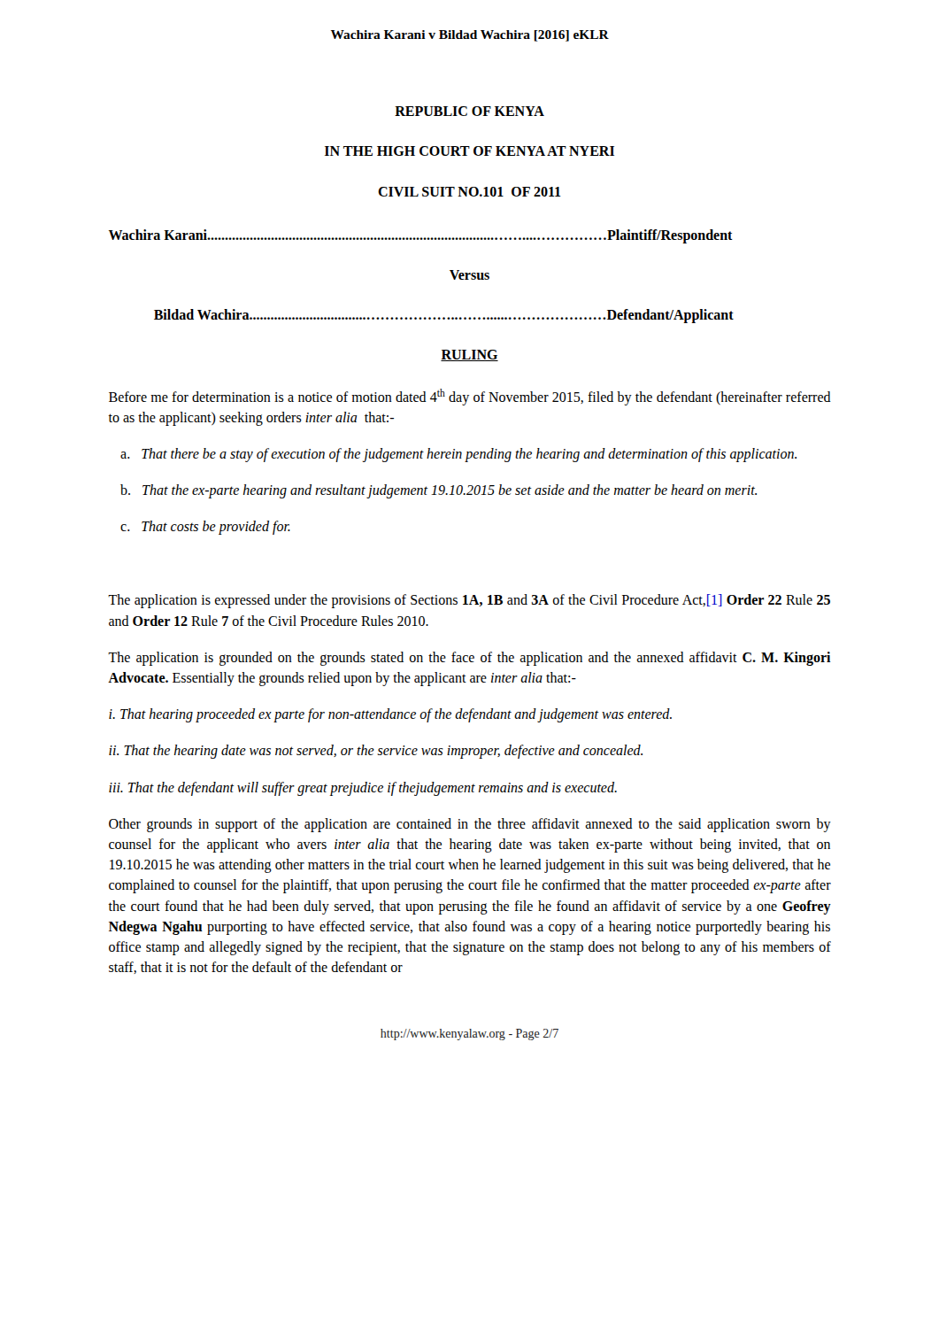Wachira Karani v Bildad Wachira [2016] eKLR
REPUBLIC OF KENYA
IN THE HIGH COURT OF KENYA AT NYERI
CIVIL SUIT NO.101 OF 2011
Wachira Karani.................................................................................……....……………Plaintiff/Respondent
Versus
Bildad Wachira.................................………………..……......…………………Defendant/Applicant
RULING
Before me for determination is a notice of motion dated 4th day of November 2015, filed by the defendant (hereinafter referred to as the applicant) seeking orders inter alia that:-
a. That there be a stay of execution of the judgement herein pending the hearing and determination of this application.
b. That the ex-parte hearing and resultant judgement 19.10.2015 be set aside and the matter be heard on merit.
c. That costs be provided for.
The application is expressed under the provisions of Sections 1A, 1B and 3A of the Civil Procedure Act,[1] Order 22 Rule 25 and Order 12 Rule 7 of the Civil Procedure Rules 2010.
The application is grounded on the grounds stated on the face of the application and the annexed affidavit C. M. Kingori Advocate. Essentially the grounds relied upon by the applicant are inter alia that:-
i. That hearing proceeded ex parte for non-attendance of the defendant and judgement was entered.
ii. That the hearing date was not served, or the service was improper, defective and concealed.
iii. That the defendant will suffer great prejudice if thejudgement remains and is executed.
Other grounds in support of the application are contained in the three affidavit annexed to the said application sworn by counsel for the applicant who avers inter alia that the hearing date was taken ex-parte without being invited, that on 19.10.2015 he was attending other matters in the trial court when he learned judgement in this suit was being delivered, that he complained to counsel for the plaintiff, that upon perusing the court file he confirmed that the matter proceeded ex-parte after the court found that he had been duly served, that upon perusing the file he found an affidavit of service by a one Geofrey Ndegwa Ngahu purporting to have effected service, that also found was a copy of a hearing notice purportedly bearing his office stamp and allegedly signed by the recipient, that the signature on the stamp does not belong to any of his members of staff, that it is not for the default of the defendant or
http://www.kenyalaw.org - Page 2/7